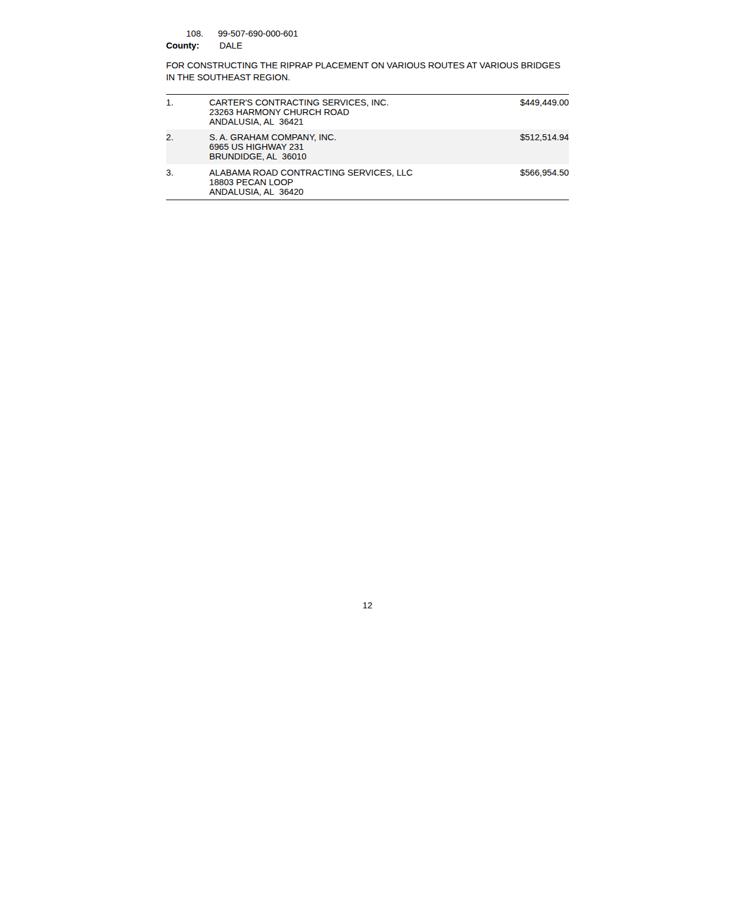108. 99-507-690-000-601
County: DALE
FOR CONSTRUCTING THE RIPRAP PLACEMENT ON VARIOUS ROUTES AT VARIOUS BRIDGES IN THE SOUTHEAST REGION.
| 1. | CARTER'S CONTRACTING SERVICES, INC. 23263 HARMONY CHURCH ROAD ANDALUSIA, AL 36421 | $449,449.00 |
| 2. | S. A. GRAHAM COMPANY, INC. 6965 US HIGHWAY 231 BRUNDIDGE, AL 36010 | $512,514.94 |
| 3. | ALABAMA ROAD CONTRACTING SERVICES, LLC 18803 PECAN LOOP ANDALUSIA, AL 36420 | $566,954.50 |
12